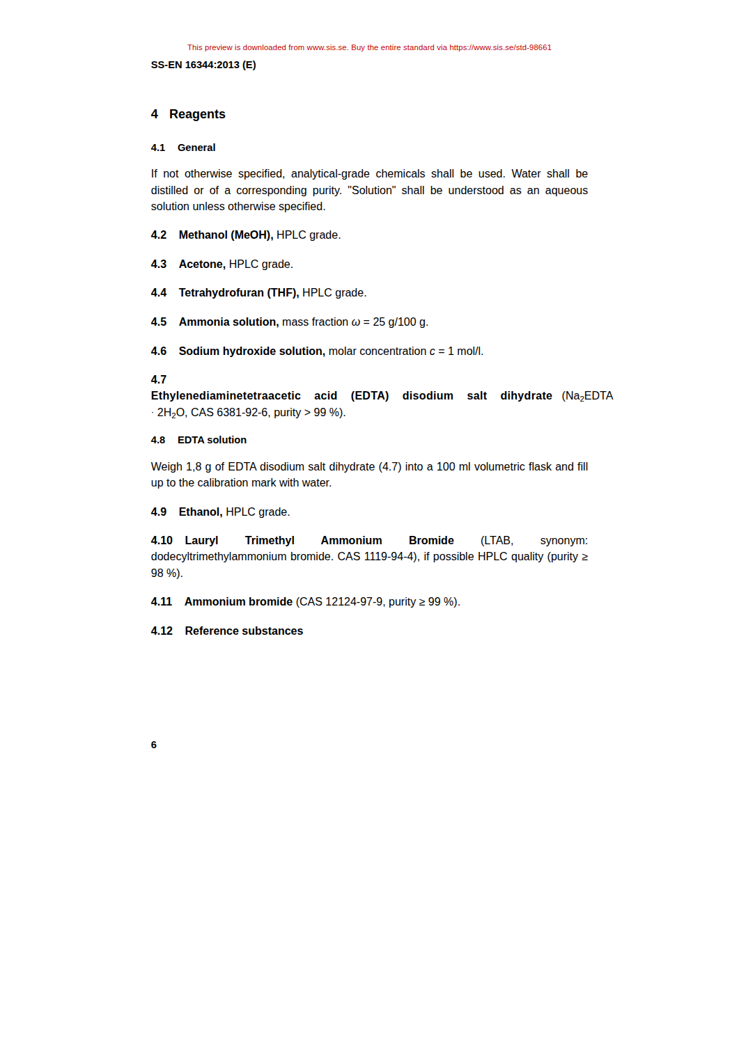This preview is downloaded from www.sis.se. Buy the entire standard via https://www.sis.se/std-98661
SS-EN 16344:2013 (E)
4 Reagents
4.1 General
If not otherwise specified, analytical-grade chemicals shall be used. Water shall be distilled or of a corresponding purity. "Solution" shall be understood as an aqueous solution unless otherwise specified.
4.2 Methanol (MeOH), HPLC grade.
4.3 Acetone, HPLC grade.
4.4 Tetrahydrofuran (THF), HPLC grade.
4.5 Ammonia solution, mass fraction ω = 25 g/100 g.
4.6 Sodium hydroxide solution, molar concentration c = 1 mol/l.
4.7 Ethylenediaminetetraacetic acid (EDTA) disodium salt dihydrate (Na2EDTA · 2H2O, CAS 6381-92-6, purity > 99 %).
4.8 EDTA solution
Weigh 1,8 g of EDTA disodium salt dihydrate (4.7) into a 100 ml volumetric flask and fill up to the calibration mark with water.
4.9 Ethanol, HPLC grade.
4.10 Lauryl Trimethyl Ammonium Bromide (LTAB, synonym: dodecyltrimethylammonium bromide. CAS 1119-94-4), if possible HPLC quality (purity ≥ 98 %).
4.11 Ammonium bromide (CAS 12124-97-9, purity ≥ 99 %).
4.12 Reference substances
6